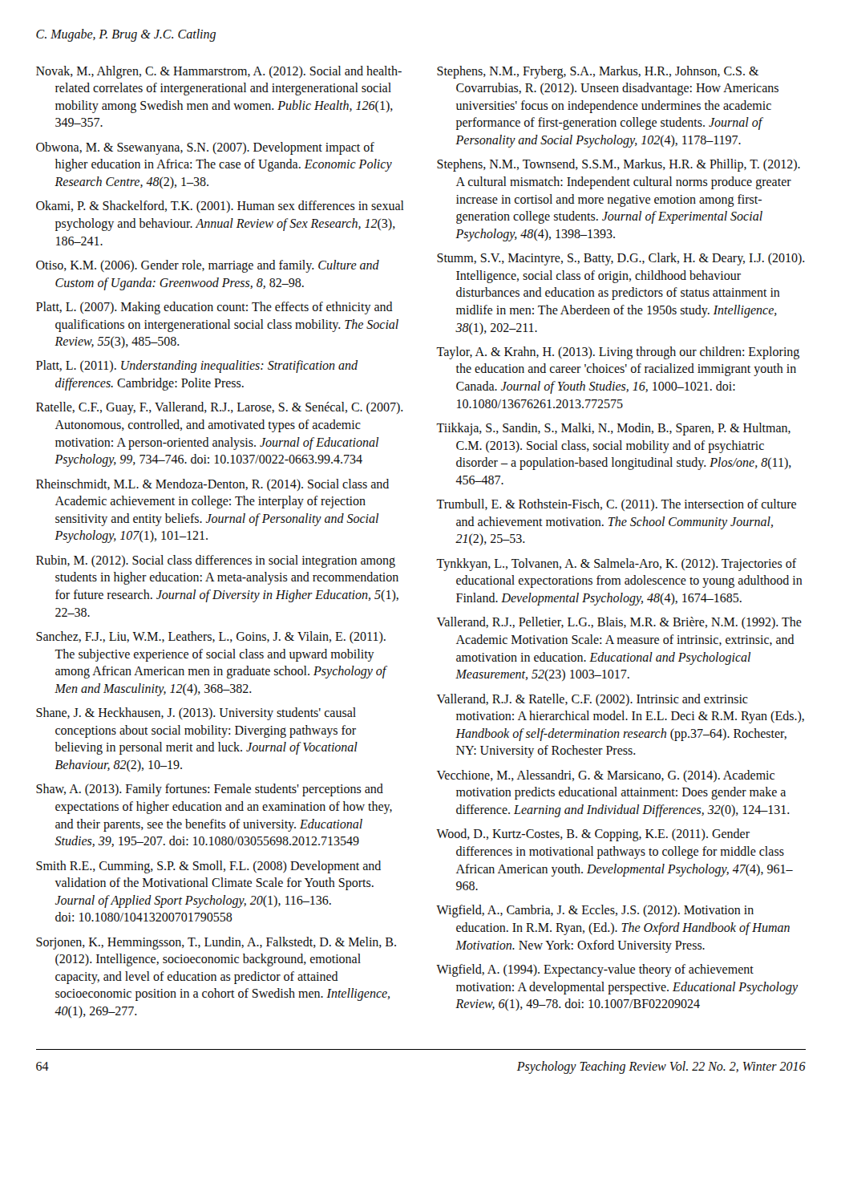C. Mugabe, P. Brug & J.C. Catling
Novak, M., Ahlgren, C. & Hammarstrom, A. (2012). Social and health-related correlates of intergenerational and intergenerational social mobility among Swedish men and women. Public Health, 126(1), 349–357.
Obwona, M. & Ssewanyana, S.N. (2007). Development impact of higher education in Africa: The case of Uganda. Economic Policy Research Centre, 48(2), 1–38.
Okami, P. & Shackelford, T.K. (2001). Human sex differences in sexual psychology and behaviour. Annual Review of Sex Research, 12(3), 186–241.
Otiso, K.M. (2006). Gender role, marriage and family. Culture and Custom of Uganda: Greenwood Press, 8, 82–98.
Platt, L. (2007). Making education count: The effects of ethnicity and qualifications on intergenerational social class mobility. The Social Review, 55(3), 485–508.
Platt, L. (2011). Understanding inequalities: Stratification and differences. Cambridge: Polite Press.
Ratelle, C.F., Guay, F., Vallerand, R.J., Larose, S. & Senécal, C. (2007). Autonomous, controlled, and amotivated types of academic motivation: A person-oriented analysis. Journal of Educational Psychology, 99, 734–746. doi: 10.1037/0022-0663.99.4.734
Rheinschmidt, M.L. & Mendoza-Denton, R. (2014). Social class and Academic achievement in college: The interplay of rejection sensitivity and entity beliefs. Journal of Personality and Social Psychology, 107(1), 101–121.
Rubin, M. (2012). Social class differences in social integration among students in higher education: A meta-analysis and recommendation for future research. Journal of Diversity in Higher Education, 5(1), 22–38.
Sanchez, F.J., Liu, W.M., Leathers, L., Goins, J. & Vilain, E. (2011). The subjective experience of social class and upward mobility among African American men in graduate school. Psychology of Men and Masculinity, 12(4), 368–382.
Shane, J. & Heckhausen, J. (2013). University students' causal conceptions about social mobility: Diverging pathways for believing in personal merit and luck. Journal of Vocational Behaviour, 82(2), 10–19.
Shaw, A. (2013). Family fortunes: Female students' perceptions and expectations of higher education and an examination of how they, and their parents, see the benefits of university. Educational Studies, 39, 195–207. doi: 10.1080/03055698.2012.713549
Smith R.E., Cumming, S.P. & Smoll, F.L. (2008) Development and validation of the Motivational Climate Scale for Youth Sports. Journal of Applied Sport Psychology, 20(1), 116–136.
doi: 10.1080/10413200701790558
Sorjonen, K., Hemmingsson, T., Lundin, A., Falkstedt, D. & Melin, B. (2012). Intelligence, socioeconomic background, emotional capacity, and level of education as predictor of attained socioeconomic position in a cohort of Swedish men. Intelligence, 40(1), 269–277.
Stephens, N.M., Fryberg, S.A., Markus, H.R., Johnson, C.S. & Covarrubias, R. (2012). Unseen disadvantage: How Americans universities' focus on independence undermines the academic performance of first-generation college students. Journal of Personality and Social Psychology, 102(4), 1178–1197.
Stephens, N.M., Townsend, S.S.M., Markus, H.R. & Phillip, T. (2012). A cultural mismatch: Independent cultural norms produce greater increase in cortisol and more negative emotion among first-generation college students. Journal of Experimental Social Psychology, 48(4), 1398–1393.
Stumm, S.V., Macintyre, S., Batty, D.G., Clark, H. & Deary, I.J. (2010). Intelligence, social class of origin, childhood behaviour disturbances and education as predictors of status attainment in midlife in men: The Aberdeen of the 1950s study. Intelligence, 38(1), 202–211.
Taylor, A. & Krahn, H. (2013). Living through our children: Exploring the education and career 'choices' of racialized immigrant youth in Canada. Journal of Youth Studies, 16, 1000–1021. doi: 10.1080/13676261.2013.772575
Tiikkaja, S., Sandin, S., Malki, N., Modin, B., Sparen, P. & Hultman, C.M. (2013). Social class, social mobility and of psychiatric disorder – a population-based longitudinal study. Plos/one, 8(11), 456–487.
Trumbull, E. & Rothstein-Fisch, C. (2011). The intersection of culture and achievement motivation. The School Community Journal, 21(2), 25–53.
Tynkkyan, L., Tolvanen, A. & Salmela-Aro, K. (2012). Trajectories of educational expectorations from adolescence to young adulthood in Finland. Developmental Psychology, 48(4), 1674–1685.
Vallerand, R.J., Pelletier, L.G., Blais, M.R. & Brière, N.M. (1992). The Academic Motivation Scale: A measure of intrinsic, extrinsic, and amotivation in education. Educational and Psychological Measurement, 52(23) 1003–1017.
Vallerand, R.J. & Ratelle, C.F. (2002). Intrinsic and extrinsic motivation: A hierarchical model. In E.L. Deci & R.M. Ryan (Eds.), Handbook of self-determination research (pp.37–64). Rochester, NY: University of Rochester Press.
Vecchione, M., Alessandri, G. & Marsicano, G. (2014). Academic motivation predicts educational attainment: Does gender make a difference. Learning and Individual Differences, 32(0), 124–131.
Wood, D., Kurtz-Costes, B. & Copping, K.E. (2011). Gender differences in motivational pathways to college for middle class African American youth. Developmental Psychology, 47(4), 961–968.
Wigfield, A., Cambria, J. & Eccles, J.S. (2012). Motivation in education. In R.M. Ryan, (Ed.). The Oxford Handbook of Human Motivation. New York: Oxford University Press.
Wigfield, A. (1994). Expectancy-value theory of achievement motivation: A developmental perspective. Educational Psychology Review, 6(1), 49–78. doi: 10.1007/BF02209024
64 Psychology Teaching Review Vol. 22 No. 2, Winter 2016